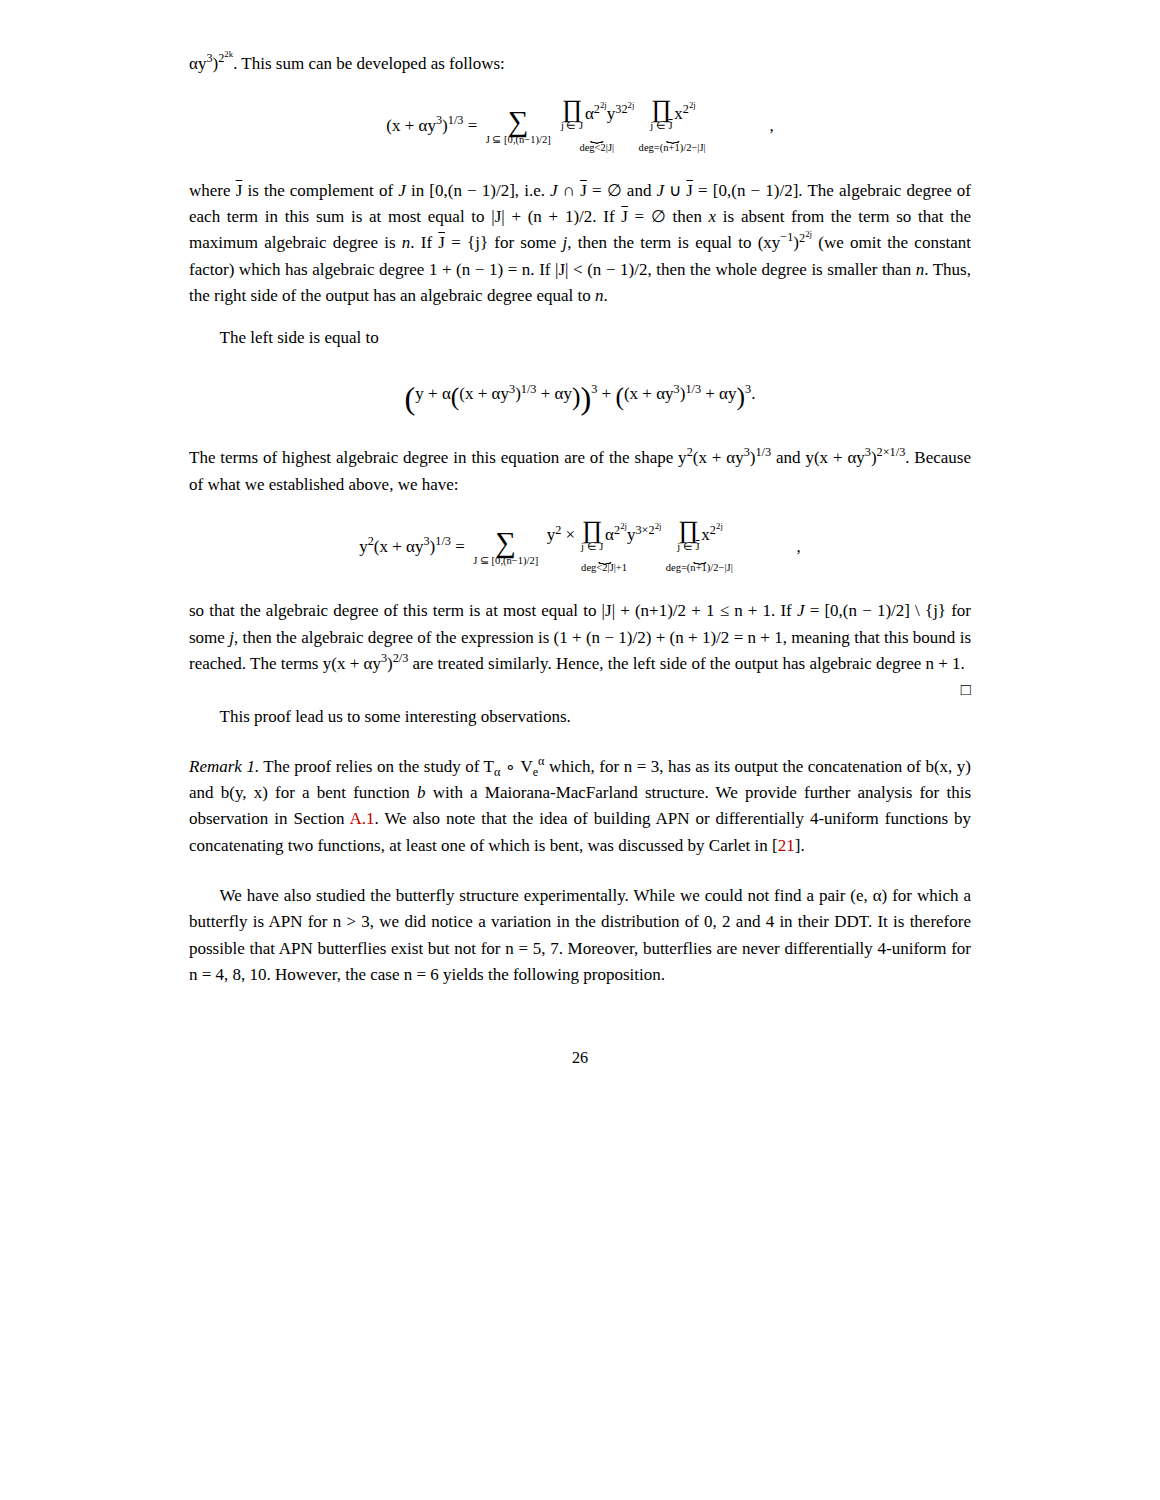αy3)22k. This sum can be developed as follows:
(x + αy3)1/3 = ∑J ⊆ [0,(n−1)/2] ∏j ∈ Jα22jy322j ⏟ deg<2|J| ∏j ∈ Jx22j ⏟ deg=(n+1)/2−|J| ,
where J is the complement of J in [0,(n − 1)/2], i.e. J ∩ J = ∅ and J ∪ J = [0,(n − 1)/2]. The algebraic degree of each term in this sum is at most equal to |J| + (n + 1)/2. If J = ∅ then x is absent from the term so that the maximum algebraic degree is n. If J = {j} for some j, then the term is equal to (xy−1)22j (we omit the constant factor) which has algebraic degree 1 + (n − 1) = n. If |J| < (n − 1)/2, then the whole degree is smaller than n. Thus, the right side of the output has an algebraic degree equal to n.
The left side is equal to
(y + α((x + αy3)1/3 + αy))3 + ((x + αy3)1/3 + αy)3.
The terms of highest algebraic degree in this equation are of the shape y2(x + αy3)1/3 and y(x + αy3)2×1/3. Because of what we established above, we have:
y2(x + αy3)1/3 = ∑J ⊆ [0,(n−1)/2] y2 × ∏j ∈ Jα22jy3×22j ⏟ deg<2|J|+1 ∏j ∈ Jx22j ⏟ deg=(n+1)/2−|J| ,
so that the algebraic degree of this term is at most equal to |J| + (n+1)/2 + 1 ≤ n + 1. If J = [0,(n − 1)/2] \ {j} for some j, then the algebraic degree of the expression is (1 + (n − 1)/2) + (n + 1)/2 = n + 1, meaning that this bound is reached. The terms y(x + αy3)2/3 are treated similarly. Hence, the left side of the output has algebraic degree n + 1. □
This proof lead us to some interesting observations.
Remark 1. The proof relies on the study of Tα ∘ Veα which, for n = 3, has as its output the concatenation of b(x, y) and b(y, x) for a bent function b with a Maiorana-MacFarland structure. We provide further analysis for this observation in Section A.1. We also note that the idea of building APN or differentially 4-uniform functions by concatenating two functions, at least one of which is bent, was discussed by Carlet in [21].
We have also studied the butterfly structure experimentally. While we could not find a pair (e, α) for which a butterfly is APN for n > 3, we did notice a variation in the distribution of 0, 2 and 4 in their DDT. It is therefore possible that APN butterflies exist but not for n = 5, 7. Moreover, butterflies are never differentially 4-uniform for n = 4, 8, 10. However, the case n = 6 yields the following proposition.
26